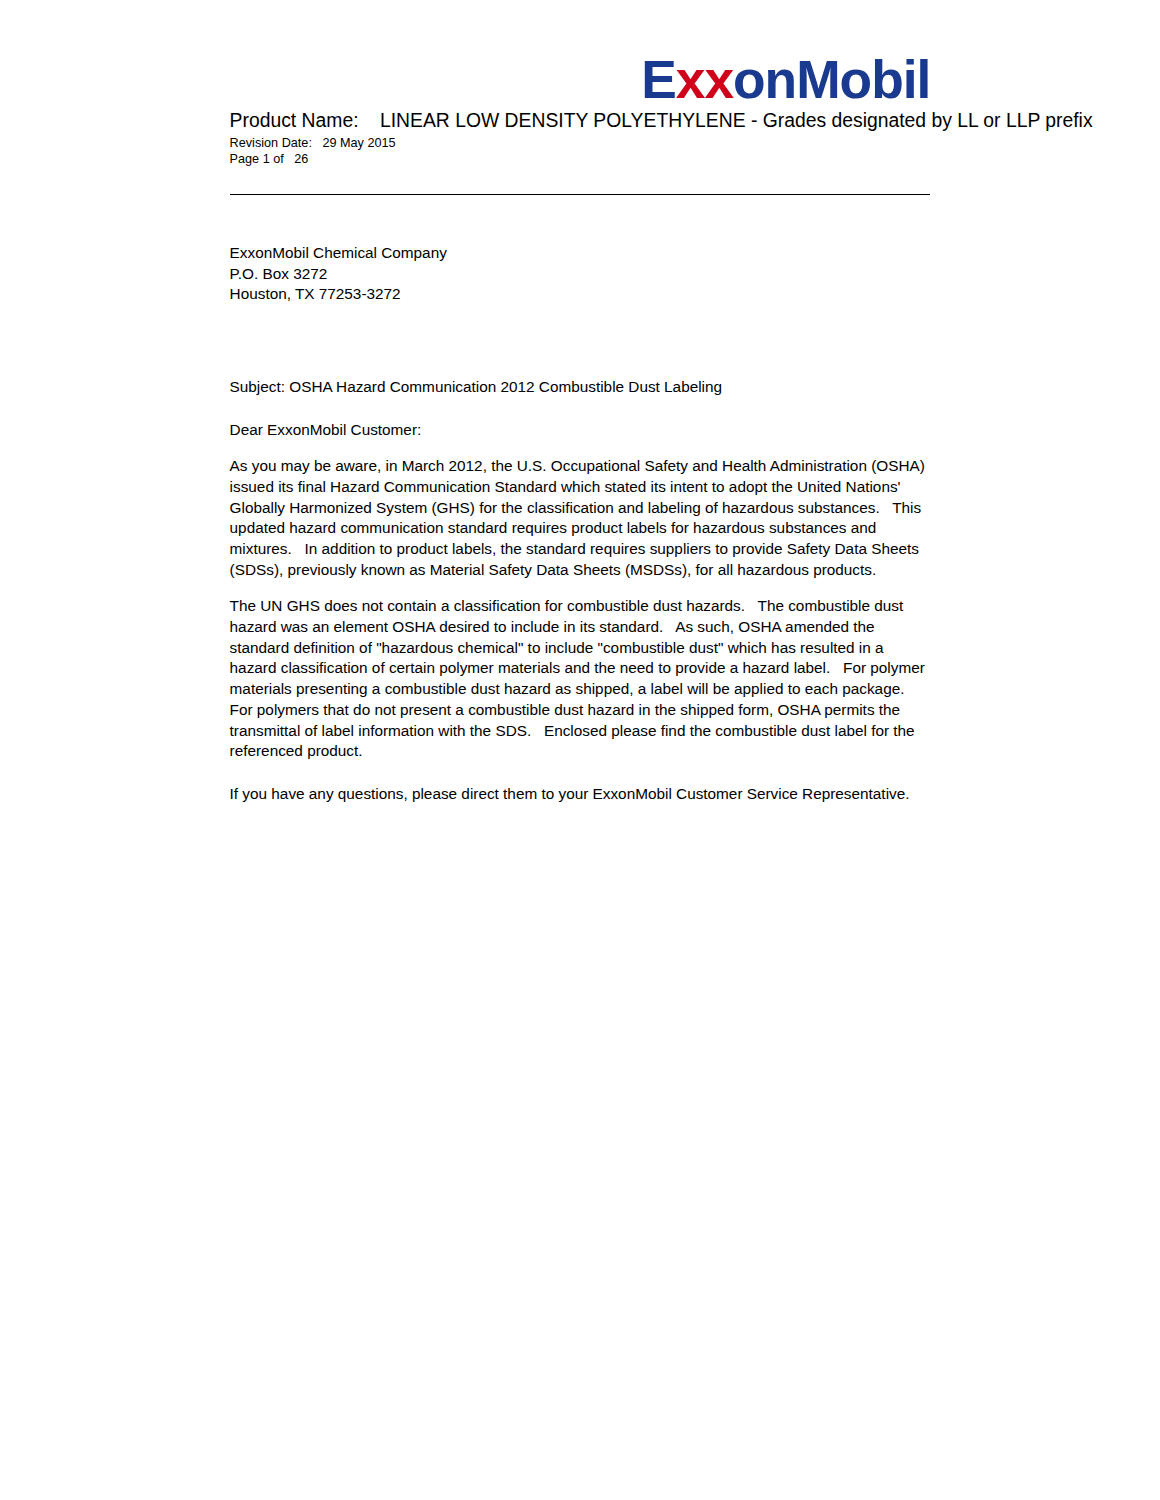ExxonMobil
Product Name: LINEAR LOW DENSITY POLYETHYLENE - Grades designated by LL or LLP prefix
Revision Date: 29 May 2015
Page 1 of 26
ExxonMobil Chemical Company
P.O. Box 3272
Houston, TX 77253-3272
Subject: OSHA Hazard Communication 2012 Combustible Dust Labeling
Dear ExxonMobil Customer:
As you may be aware, in March 2012, the U.S. Occupational Safety and Health Administration (OSHA) issued its final Hazard Communication Standard which stated its intent to adopt the United Nations' Globally Harmonized System (GHS) for the classification and labeling of hazardous substances. This updated hazard communication standard requires product labels for hazardous substances and mixtures. In addition to product labels, the standard requires suppliers to provide Safety Data Sheets (SDSs), previously known as Material Safety Data Sheets (MSDSs), for all hazardous products.
The UN GHS does not contain a classification for combustible dust hazards. The combustible dust hazard was an element OSHA desired to include in its standard. As such, OSHA amended the standard definition of "hazardous chemical" to include "combustible dust" which has resulted in a hazard classification of certain polymer materials and the need to provide a hazard label. For polymer materials presenting a combustible dust hazard as shipped, a label will be applied to each package. For polymers that do not present a combustible dust hazard in the shipped form, OSHA permits the transmittal of label information with the SDS. Enclosed please find the combustible dust label for the referenced product.
If you have any questions, please direct them to your ExxonMobil Customer Service Representative.